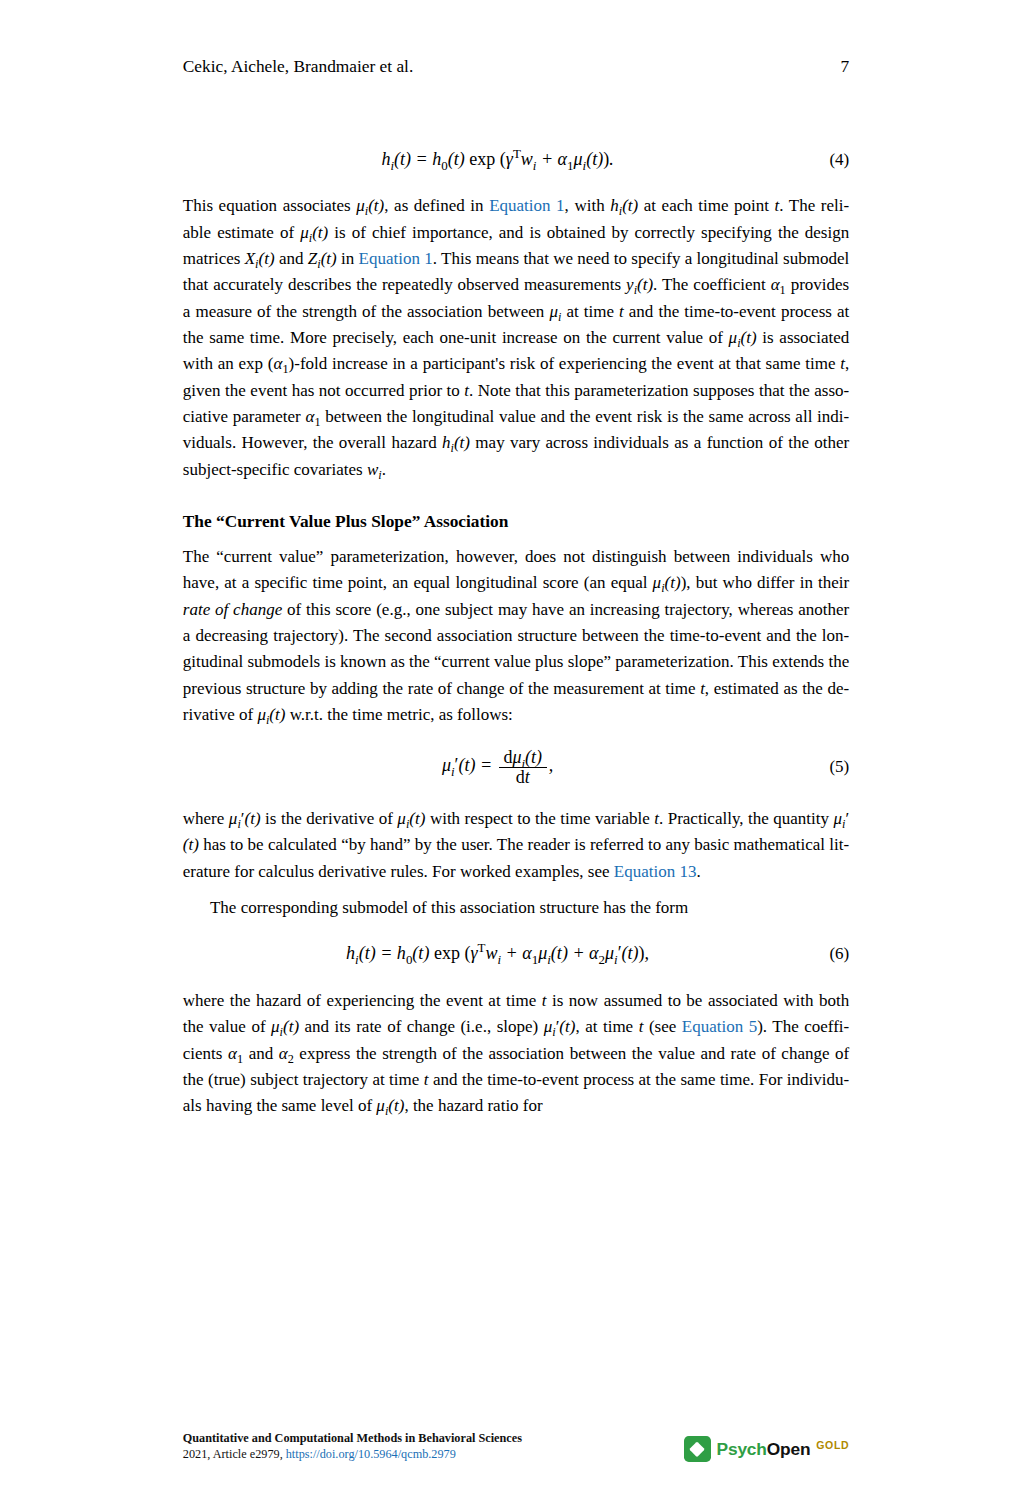Cekic, Aichele, Brandmaier et al.
7
hi(t) = h0(t) exp (γTwi + α1μi(t)).
(4)
This equation associates μi(t), as defined in Equation 1, with hi(t) at each time point t. The reliable estimate of μi(t) is of chief importance, and is obtained by correctly specifying the design matrices Xi(t) and Zi(t) in Equation 1. This means that we need to specify a longitudinal submodel that accurately describes the repeatedly observed measurements yi(t). The coefficient α1 provides a measure of the strength of the association between μi at time t and the time-to-event process at the same time. More precisely, each one-unit increase on the current value of μi(t) is associated with an exp (α1)-fold increase in a participant's risk of experiencing the event at that same time t, given the event has not occurred prior to t. Note that this parameterization supposes that the associative parameter α1 between the longitudinal value and the event risk is the same across all individuals. However, the overall hazard hi(t) may vary across individuals as a function of the other subject-specific covariates wi.
The “Current Value Plus Slope” Association
The “current value” parameterization, however, does not distinguish between individuals who have, at a specific time point, an equal longitudinal score (an equal μi(t)), but who differ in their rate of change of this score (e.g., one subject may have an increasing trajectory, whereas another a decreasing trajectory). The second association structure between the time-to-event and the longitudinal submodels is known as the “current value plus slope” parameterization. This extends the previous structure by adding the rate of change of the measurement at time t, estimated as the derivative of μi(t) w.r.t. the time metric, as follows:
μi′(t) = dμi(t) dt,
(5)
where μi′(t) is the derivative of μi(t) with respect to the time variable t. Practically, the quantity μi′(t) has to be calculated “by hand” by the user. The reader is referred to any basic mathematical literature for calculus derivative rules. For worked examples, see Equation 13.
The corresponding submodel of this association structure has the form
hi(t) = h0(t) exp (γTwi + α1μi(t) + α2μi′(t)),
(6)
where the hazard of experiencing the event at time t is now assumed to be associated with both the value of μi(t) and its rate of change (i.e., slope) μi′(t), at time t (see Equation 5). The coefficients α1 and α2 express the strength of the association between the value and rate of change of the (true) subject trajectory at time t and the time-to-event process at the same time. For individuals having the same level of μi(t), the hazard ratio for
Quantitative and Computational Methods in Behavioral Sciences
2021, Article e2979, https://doi.org/10.5964/qcmb.2979
Psych Open GOLD